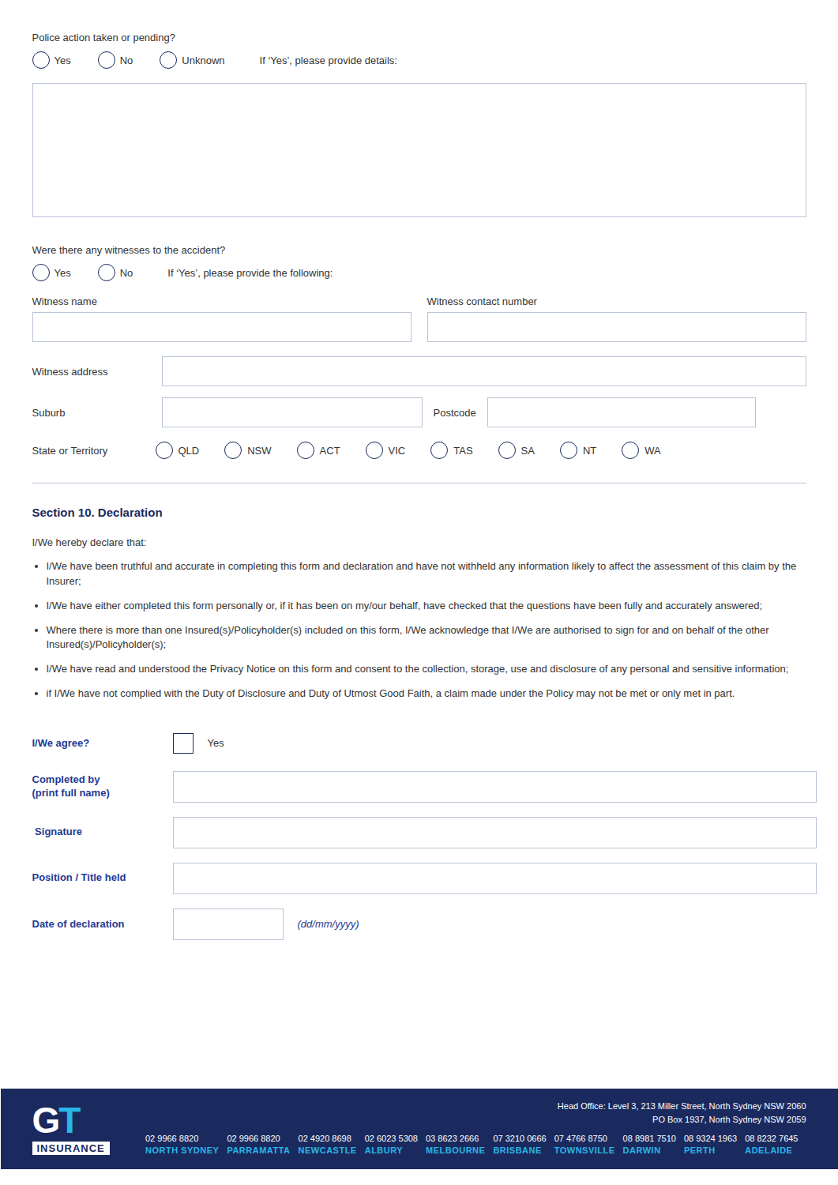Police action taken or pending?
Yes No Unknown If ‘Yes’, please provide details:
Were there any witnesses to the accident?
Yes No If ‘Yes’, please provide the following:
Witness name
Witness contact number
Witness address
Suburb
Postcode
State or Territory
QLD
NSW
ACT
VIC
TAS
SA
NT
WA
Section 10. Declaration
I/We hereby declare that:
I/We have been truthful and accurate in completing this form and declaration and have not withheld any information likely to affect the assessment of this claim by the Insurer;
I/We have either completed this form personally or, if it has been on my/our behalf, have checked that the questions have been fully and accurately answered;
Where there is more than one Insured(s)/Policyholder(s) included on this form, I/We acknowledge that I/We are authorised to sign for and on behalf of the other Insured(s)/Policyholder(s);
I/We have read and understood the Privacy Notice on this form and consent to the collection, storage, use and disclosure of any personal and sensitive information;
if I/We have not complied with the Duty of Disclosure and Duty of Utmost Good Faith, a claim made under the Policy may not be met or only met in part.
I/We agree?
Yes
Completed by
(print full name)
Signature
Position / Title held
Date of declaration
(dd/mm/yyyy)
GT
INSURANCE
Head Office: Level 3, 213 Miller Street, North Sydney NSW 2060
PO Box 1937, North Sydney NSW 2059
| 02 9966 8820 | 02 9966 8820 | 02 4920 8698 | 02 6023 5308 | 03 8623 2666 | 07 3210 0666 | 07 4766 8750 | 08 8981 7510 | 08 9324 1963 | 08 8232 7645 |
| NORTH SYDNEY | PARRAMATTA | NEWCASTLE | ALBURY | MELBOURNE | BRISBANE | TOWNSVILLE | DARWIN | PERTH | ADELAIDE |